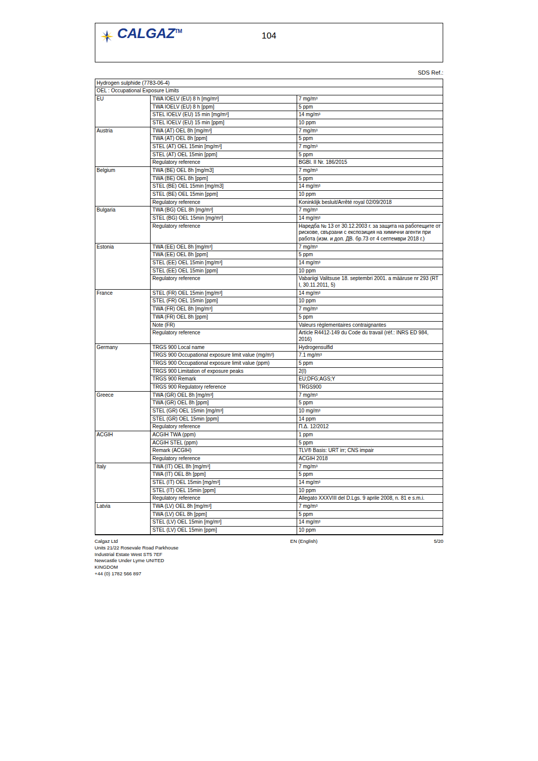CALGAZTM
104
SDS Ref.:
| Hydrogen sulphide (7783-06-4) |
| OEL : Occupational Exposure Limits |
| EU | TWA IOELV (EU) 8 h [mg/m³] | 7 mg/m³ |
| TWA IOELV (EU) 8 h [ppm] | 5 ppm |
| STEL IOELV (EU) 15 min [mg/m³] | 14 mg/m³ |
| STEL IOELV (EU) 15 min [ppm] | 10 ppm |
| Austria | TWA (AT) OEL 8h [mg/m³] | 7 mg/m³ |
| TWA (AT) OEL 8h [ppm] | 5 ppm |
| STEL (AT) OEL 15min [mg/m³] | 7 mg/m³ |
| STEL (AT) OEL 15min [ppm] | 5 ppm |
| Regulatory reference | BGBl. II Nr. 186/2015 |
| Belgium | TWA (BE) OEL 8h [mg/m3] | 7 mg/m³ |
| TWA (BE) OEL 8h [ppm] | 5 ppm |
| STEL (BE) OEL 15min [mg/m3] | 14 mg/m³ |
| STEL (BE) OEL 15min [ppm] | 10 ppm |
| Regulatory reference | Koninklijk besluit/Arrêté royal 02/09/2018 |
| Bulgaria | TWA (BG) OEL 8h [mg/m³] | 7 mg/m³ |
| STEL (BG) OEL 15min [mg/m³] | 14 mg/m³ |
| Regulatory reference | Наредба № 13 от 30.12.2003 г. за защита на работещите от рискове, свързани с експозиция на химични агенти при работа (изм. и доп. ДВ. бр.73 от 4 септември 2018 г.) |
| Estonia | TWA (EE) OEL 8h [mg/m³] | 7 mg/m³ |
| TWA (EE) OEL 8h [ppm] | 5 ppm |
| STEL (EE) OEL 15min [mg/m³] | 14 mg/m³ |
| STEL (EE) OEL 15min [ppm] | 10 ppm |
| Regulatory reference | Vabariigi Valitsuse 18. septembri 2001. a määruse nr 293 (RT I, 30.11.2011, 5) |
| France | STEL (FR) OEL 15min [mg/m³] | 14 mg/m³ |
| STEL (FR) OEL 15min [ppm] | 10 ppm |
| TWA (FR) OEL 8h [mg/m³] | 7 mg/m³ |
| TWA (FR) OEL 8h [ppm] | 5 ppm |
| Note (FR) | Valeurs règlementaires contraignantes |
| Regulatory reference | Article R4412-149 du Code du travail (réf.: INRS ED 984, 2016) |
| Germany | TRGS 900 Local name | Hydrogensulfid |
| TRGS 900 Occupational exposure limit value (mg/m³) | 7.1 mg/m³ |
| TRGS 900 Occupational exposure limit value (ppm) | 5 ppm |
| TRGS 900 Limitation of exposure peaks | 2(I) |
| TRGS 900 Remark | EU;DFG;AGS;Y |
| TRGS 900 Regulatory reference | TRGS900 |
| Greece | TWA (GR) OEL 8h [mg/m³] | 7 mg/m³ |
| TWA (GR) OEL 8h [ppm] | 5 ppm |
| STEL (GR) OEL 15min [mg/m³] | 10 mg/m³ |
| STEL (GR) OEL 15min [ppm] | 14 ppm |
| Regulatory reference | Π.Δ. 12/2012 |
| ACGIH | ACGIH TWA (ppm) | 1 ppm |
| ACGIH STEL (ppm) | 5 ppm |
| Remark (ACGIH) | TLV® Basis: URT irr; CNS impair |
| Regulatory reference | ACGIH 2018 |
| Italy | TWA (IT) OEL 8h [mg/m³] | 7 mg/m³ |
| TWA (IT) OEL 8h [ppm] | 5 ppm |
| STEL (IT) OEL 15min [mg/m³] | 14 mg/m³ |
| STEL (IT) OEL 15min [ppm] | 10 ppm |
| Regulatory reference | Allegato XXXVIII del D.Lgs. 9 aprile 2008, n. 81 e s.m.i. |
| Latvia | TWA (LV) OEL 8h [mg/m³] | 7 mg/m³ |
| TWA (LV) OEL 8h [ppm] | 5 ppm |
| STEL (LV) OEL 15min [mg/m³] | 14 mg/m³ |
| STEL (LV) OEL 15min [ppm] | 10 ppm |
Calgaz Ltd
Units 21/22 Rosevale Road Parkhouse
Industrial Estate West ST5 7EF
Newcastle Under Lyme UNITED
KINGDOM
+44 (0) 1782 566 897
EN (English)
5/20